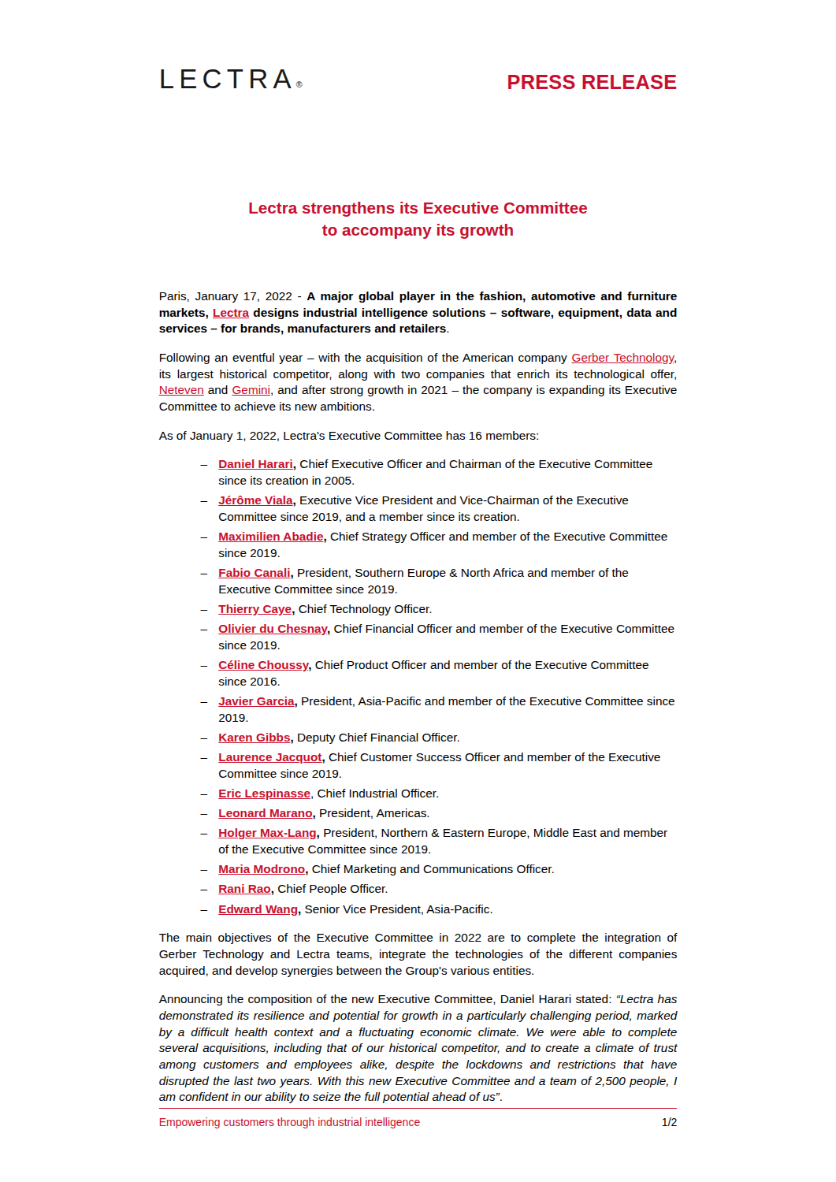LECTRA®
PRESS RELEASE
Lectra strengthens its Executive Committee
to accompany its growth
Paris, January 17, 2022 - A major global player in the fashion, automotive and furniture markets, Lectra designs industrial intelligence solutions – software, equipment, data and services – for brands, manufacturers and retailers.
Following an eventful year – with the acquisition of the American company Gerber Technology, its largest historical competitor, along with two companies that enrich its technological offer, Neteven and Gemini, and after strong growth in 2021 – the company is expanding its Executive Committee to achieve its new ambitions.
As of January 1, 2022, Lectra's Executive Committee has 16 members:
Daniel Harari, Chief Executive Officer and Chairman of the Executive Committee since its creation in 2005.
Jérôme Viala, Executive Vice President and Vice-Chairman of the Executive Committee since 2019, and a member since its creation.
Maximilien Abadie, Chief Strategy Officer and member of the Executive Committee since 2019.
Fabio Canali, President, Southern Europe & North Africa and member of the Executive Committee since 2019.
Thierry Caye, Chief Technology Officer.
Olivier du Chesnay, Chief Financial Officer and member of the Executive Committee since 2019.
Céline Choussy, Chief Product Officer and member of the Executive Committee since 2016.
Javier Garcia, President, Asia-Pacific and member of the Executive Committee since 2019.
Karen Gibbs, Deputy Chief Financial Officer.
Laurence Jacquot, Chief Customer Success Officer and member of the Executive Committee since 2019.
Eric Lespinasse, Chief Industrial Officer.
Leonard Marano, President, Americas.
Holger Max-Lang, President, Northern & Eastern Europe, Middle East and member of the Executive Committee since 2019.
Maria Modrono, Chief Marketing and Communications Officer.
Rani Rao, Chief People Officer.
Edward Wang, Senior Vice President, Asia-Pacific.
The main objectives of the Executive Committee in 2022 are to complete the integration of Gerber Technology and Lectra teams, integrate the technologies of the different companies acquired, and develop synergies between the Group's various entities.
Announcing the composition of the new Executive Committee, Daniel Harari stated: “Lectra has demonstrated its resilience and potential for growth in a particularly challenging period, marked by a difficult health context and a fluctuating economic climate. We were able to complete several acquisitions, including that of our historical competitor, and to create a climate of trust among customers and employees alike, despite the lockdowns and restrictions that have disrupted the last two years. With this new Executive Committee and a team of 2,500 people, I am confident in our ability to seize the full potential ahead of us”.
Empowering customers through industrial intelligence
1/2